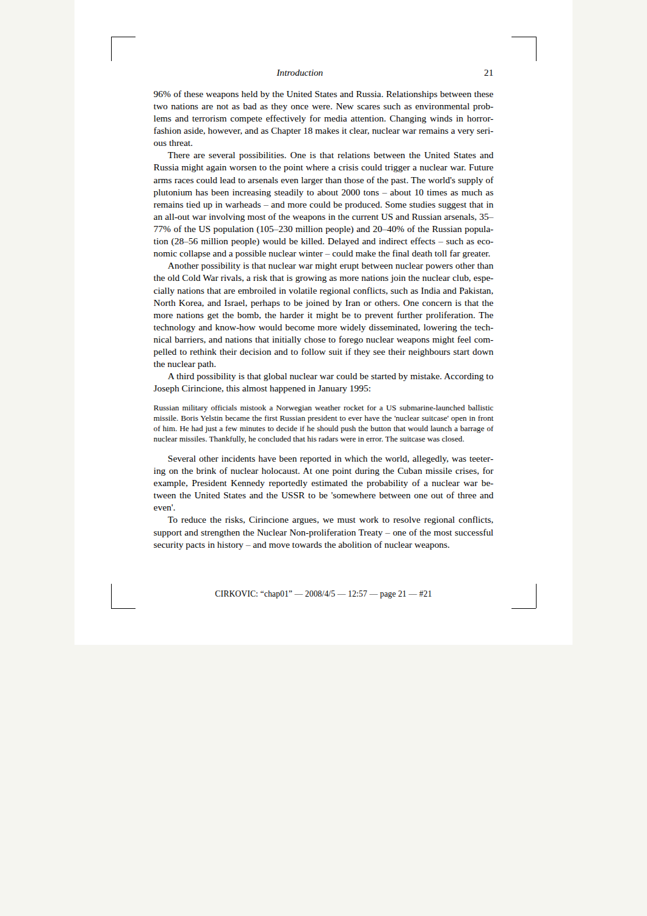Introduction 21
96% of these weapons held by the United States and Russia. Relationships between these two nations are not as bad as they once were. New scares such as environmental problems and terrorism compete effectively for media attention. Changing winds in horror-fashion aside, however, and as Chapter 18 makes it clear, nuclear war remains a very serious threat.
There are several possibilities. One is that relations between the United States and Russia might again worsen to the point where a crisis could trigger a nuclear war. Future arms races could lead to arsenals even larger than those of the past. The world's supply of plutonium has been increasing steadily to about 2000 tons – about 10 times as much as remains tied up in warheads – and more could be produced. Some studies suggest that in an all-out war involving most of the weapons in the current US and Russian arsenals, 35–77% of the US population (105–230 million people) and 20–40% of the Russian population (28–56 million people) would be killed. Delayed and indirect effects – such as economic collapse and a possible nuclear winter – could make the final death toll far greater.
Another possibility is that nuclear war might erupt between nuclear powers other than the old Cold War rivals, a risk that is growing as more nations join the nuclear club, especially nations that are embroiled in volatile regional conflicts, such as India and Pakistan, North Korea, and Israel, perhaps to be joined by Iran or others. One concern is that the more nations get the bomb, the harder it might be to prevent further proliferation. The technology and know-how would become more widely disseminated, lowering the technical barriers, and nations that initially chose to forego nuclear weapons might feel compelled to rethink their decision and to follow suit if they see their neighbours start down the nuclear path.
A third possibility is that global nuclear war could be started by mistake. According to Joseph Cirincione, this almost happened in January 1995:
Russian military officials mistook a Norwegian weather rocket for a US submarine-launched ballistic missile. Boris Yelstin became the first Russian president to ever have the 'nuclear suitcase' open in front of him. He had just a few minutes to decide if he should push the button that would launch a barrage of nuclear missiles. Thankfully, he concluded that his radars were in error. The suitcase was closed.
Several other incidents have been reported in which the world, allegedly, was teetering on the brink of nuclear holocaust. At one point during the Cuban missile crises, for example, President Kennedy reportedly estimated the probability of a nuclear war between the United States and the USSR to be 'somewhere between one out of three and even'.
To reduce the risks, Cirincione argues, we must work to resolve regional conflicts, support and strengthen the Nuclear Non-proliferation Treaty – one of the most successful security pacts in history – and move towards the abolition of nuclear weapons.
CIRKOVIC: “chap01” — 2008/4/5 — 12:57 — page 21 — #21